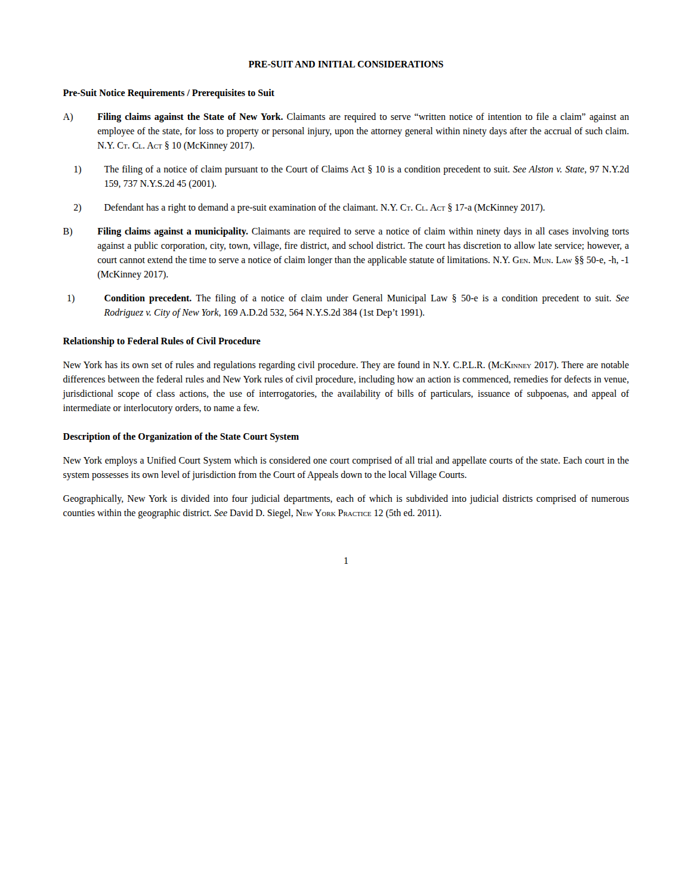PRE-SUIT AND INITIAL CONSIDERATIONS
Pre-Suit Notice Requirements / Prerequisites to Suit
A)
Filing claims against the State of New York. Claimants are required to serve “written notice of intention to file a claim” against an employee of the state, for loss to property or personal injury, upon the attorney general within ninety days after the accrual of such claim. N.Y. Ct. Cl. Act § 10 (McKinney 2017).
1)
The filing of a notice of claim pursuant to the Court of Claims Act § 10 is a condition precedent to suit. See Alston v. State, 97 N.Y.2d 159, 737 N.Y.S.2d 45 (2001).
2)
Defendant has a right to demand a pre-suit examination of the claimant. N.Y. Ct. Cl. Act § 17-a (McKinney 2017).
B)
Filing claims against a municipality. Claimants are required to serve a notice of claim within ninety days in all cases involving torts against a public corporation, city, town, village, fire district, and school district. The court has discretion to allow late service; however, a court cannot extend the time to serve a notice of claim longer than the applicable statute of limitations. N.Y. Gen. Mun. Law §§ 50-e, -h, -1 (McKinney 2017).
1)
Condition precedent. The filing of a notice of claim under General Municipal Law § 50-e is a condition precedent to suit. See Rodriguez v. City of New York, 169 A.D.2d 532, 564 N.Y.S.2d 384 (1st Dep’t 1991).
Relationship to Federal Rules of Civil Procedure
New York has its own set of rules and regulations regarding civil procedure. They are found in N.Y. C.P.L.R. (McKinney 2017). There are notable differences between the federal rules and New York rules of civil procedure, including how an action is commenced, remedies for defects in venue, jurisdictional scope of class actions, the use of interrogatories, the availability of bills of particulars, issuance of subpoenas, and appeal of intermediate or interlocutory orders, to name a few.
Description of the Organization of the State Court System
New York employs a Unified Court System which is considered one court comprised of all trial and appellate courts of the state. Each court in the system possesses its own level of jurisdiction from the Court of Appeals down to the local Village Courts.
Geographically, New York is divided into four judicial departments, each of which is subdivided into judicial districts comprised of numerous counties within the geographic district. See David D. Siegel, New York Practice 12 (5th ed. 2011).
1